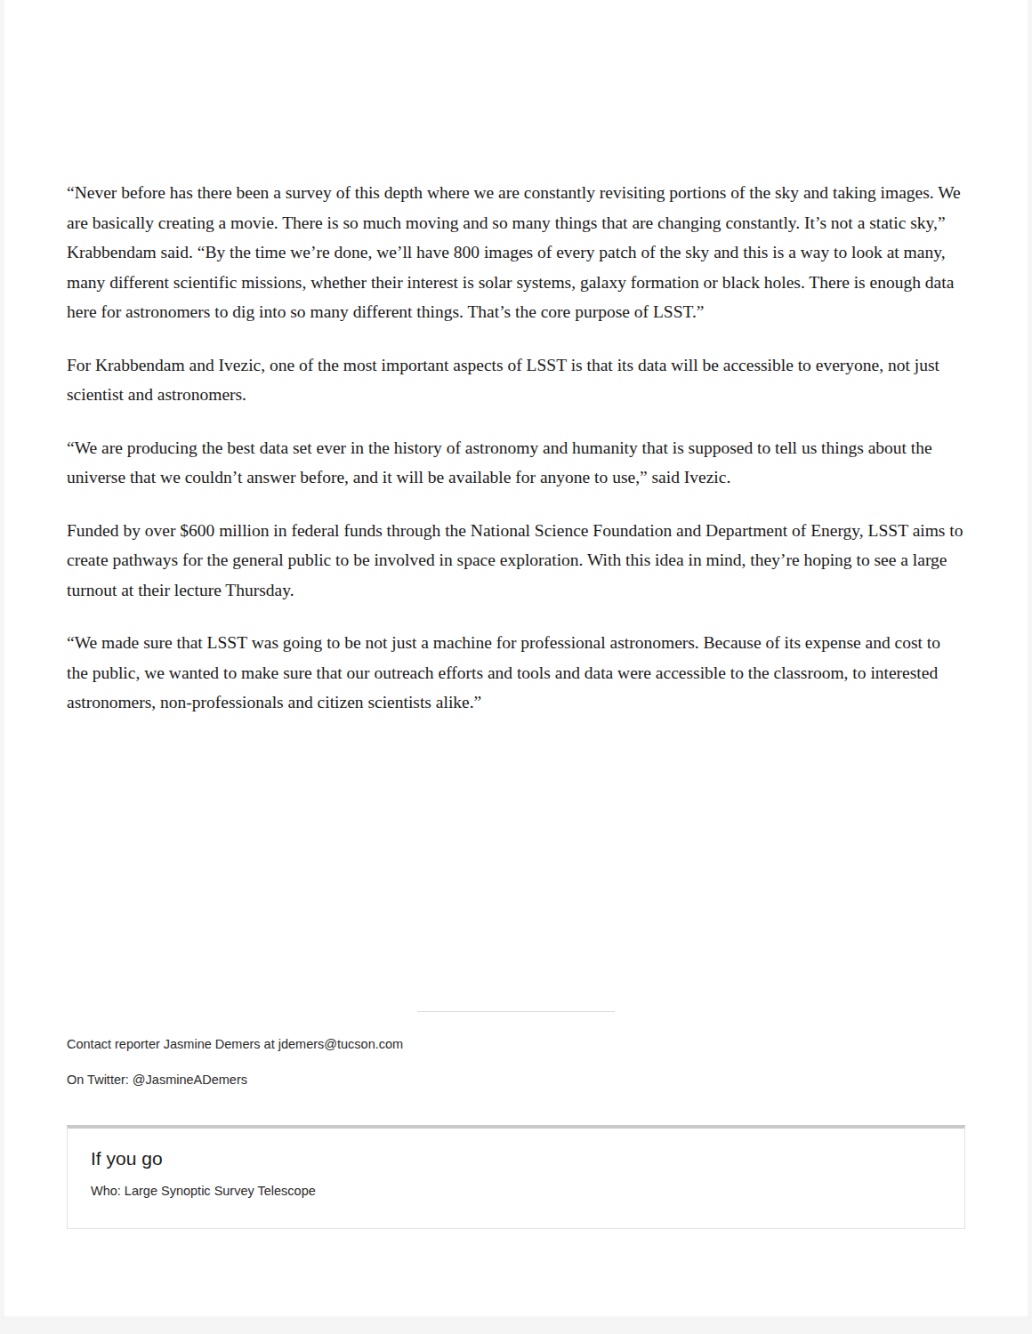“Never before has there been a survey of this depth where we are constantly revisiting portions of the sky and taking images. We are basically creating a movie. There is so much moving and so many things that are changing constantly. It’s not a static sky,” Krabbendam said. “By the time we’re done, we’ll have 800 images of every patch of the sky and this is a way to look at many, many different scientific missions, whether their interest is solar systems, galaxy formation or black holes. There is enough data here for astronomers to dig into so many different things. That’s the core purpose of LSST.”
For Krabbendam and Ivezic, one of the most important aspects of LSST is that its data will be accessible to everyone, not just scientist and astronomers.
“We are producing the best data set ever in the history of astronomy and humanity that is supposed to tell us things about the universe that we couldn’t answer before, and it will be available for anyone to use,” said Ivezic.
Funded by over $600 million in federal funds through the National Science Foundation and Department of Energy, LSST aims to create pathways for the general public to be involved in space exploration. With this idea in mind, they’re hoping to see a large turnout at their lecture Thursday.
“We made sure that LSST was going to be not just a machine for professional astronomers. Because of its expense and cost to the public, we wanted to make sure that our outreach efforts and tools and data were accessible to the classroom, to interested astronomers, non-professionals and citizen scientists alike.”
Contact reporter Jasmine Demers at jdemers@tucson.com
On Twitter: @JasmineADemers
If you go
Who: Large Synoptic Survey Telescope